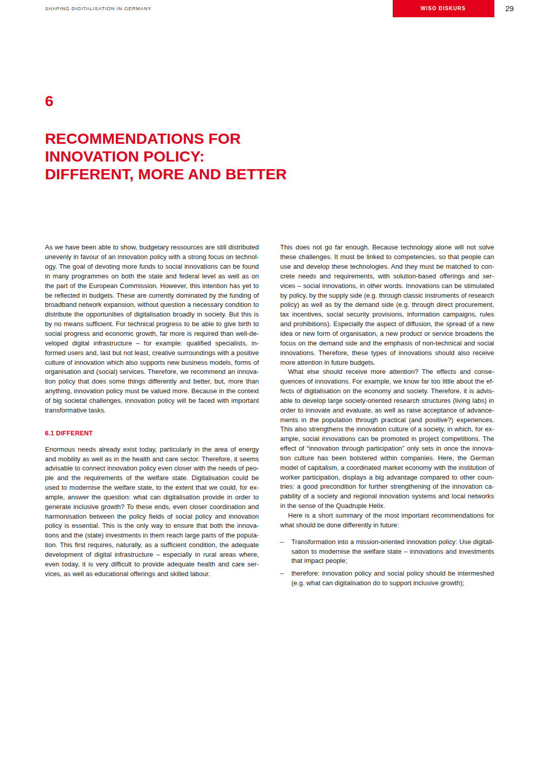Shaping Digitalisation in Germany
WISO DISKURS
29
6
Recommendations for
Innovation Policy:
Different, More and Better
As we have been able to show, budgetary ressources are still distributed unevenly in favour of an innovation policy with a strong focus on technology. The goal of devoting more funds to social innovations can be found in many programmes on both the state and federal level as well as on the part of the European Commission. However, this intention has yet to be reflected in budgets. These are currently dominated by the funding of broadband network expansion, without question a necessary condition to distribute the opportunities of digitalisation broadly in society. But this is by no means sufficient. For technical progress to be able to give birth to social progress and economic growth, far more is required than well-developed digital infrastructure – for example: qualified specialists, informed users and, last but not least, creative surroundings with a positive culture of innovation which also supports new business models, forms of organisation and (social) services. Therefore, we recommend an innovation policy that does some things differently and better, but, more than anything, innovation policy must be valued more. Because in the context of big societal challenges, innovation policy will be faced with important transformative tasks.
6.1 Different
Enormous needs already exist today, particularly in the area of energy and mobility as well as in the health and care sector. Therefore, it seems advisable to connect innovation policy even closer with the needs of people and the requirements of the welfare state. Digitalisation could be used to modernise the welfare state, to the extent that we could, for example, answer the question: what can digitalisation provide in order to generate inclusive growth? To these ends, even closer coordination and harmonisation between the policy fields of social policy and innovation policy is essential. This is the only way to ensure that both the innovations and the (state) investments in them reach large parts of the population. This first requires, naturally, as a sufficient condition, the adequate development of digital infrastructure – especially in rural areas where, even today, it is very difficult to provide adequate health and care services, as well as educational offerings and skilled labour.
This does not go far enough. Because technology alone will not solve these challenges. It must be linked to competencies, so that people can use and develop these technologies. And they must be matched to concrete needs and requirements, with solution-based offerings and services – social innovations, in other words. Innovations can be stimulated by policy, by the supply side (e.g. through classic instruments of research policy) as well as by the demand side (e.g. through direct procurement, tax incentives, social security provisions, information campaigns, rules and prohibitions). Especially the aspect of diffusion, the spread of a new idea or new form of organisation, a new product or service broadens the focus on the demand side and the emphasis of non-technical and social innovations. Therefore, these types of innovations should also receive more attention in future budgets.
What else should receive more attention? The effects and consequences of innovations. For example, we know far too little about the effects of digitalisation on the economy and society. Therefore, it is advisable to develop large society-oriented research structures (living labs) in order to innovate and evaluate, as well as raise acceptance of advancements in the population through practical (and positive?) experiences. This also strengthens the innovation culture of a society, in which, for example, social innovations can be promoted in project competitions. The effect of “innovation through participation” only sets in once the innovation culture has been bolstered within companies. Here, the German model of capitalism, a coordinated market economy with the institution of worker participation, displays a big advantage compared to other countries: a good precondition for further strengthening of the innovation capability of a society and regional innovation systems and local networks in the sense of the Quadruple Helix.
Here is a short summary of the most important recommendations for what should be done differently in future:
Transformation into a mission-oriented innovation policy: Use digitalisation to modernise the welfare state – innovations and investments that impact people;
therefore: innovation policy and social policy should be intermeshed (e.g. what can digitalisation do to support inclusive growth);